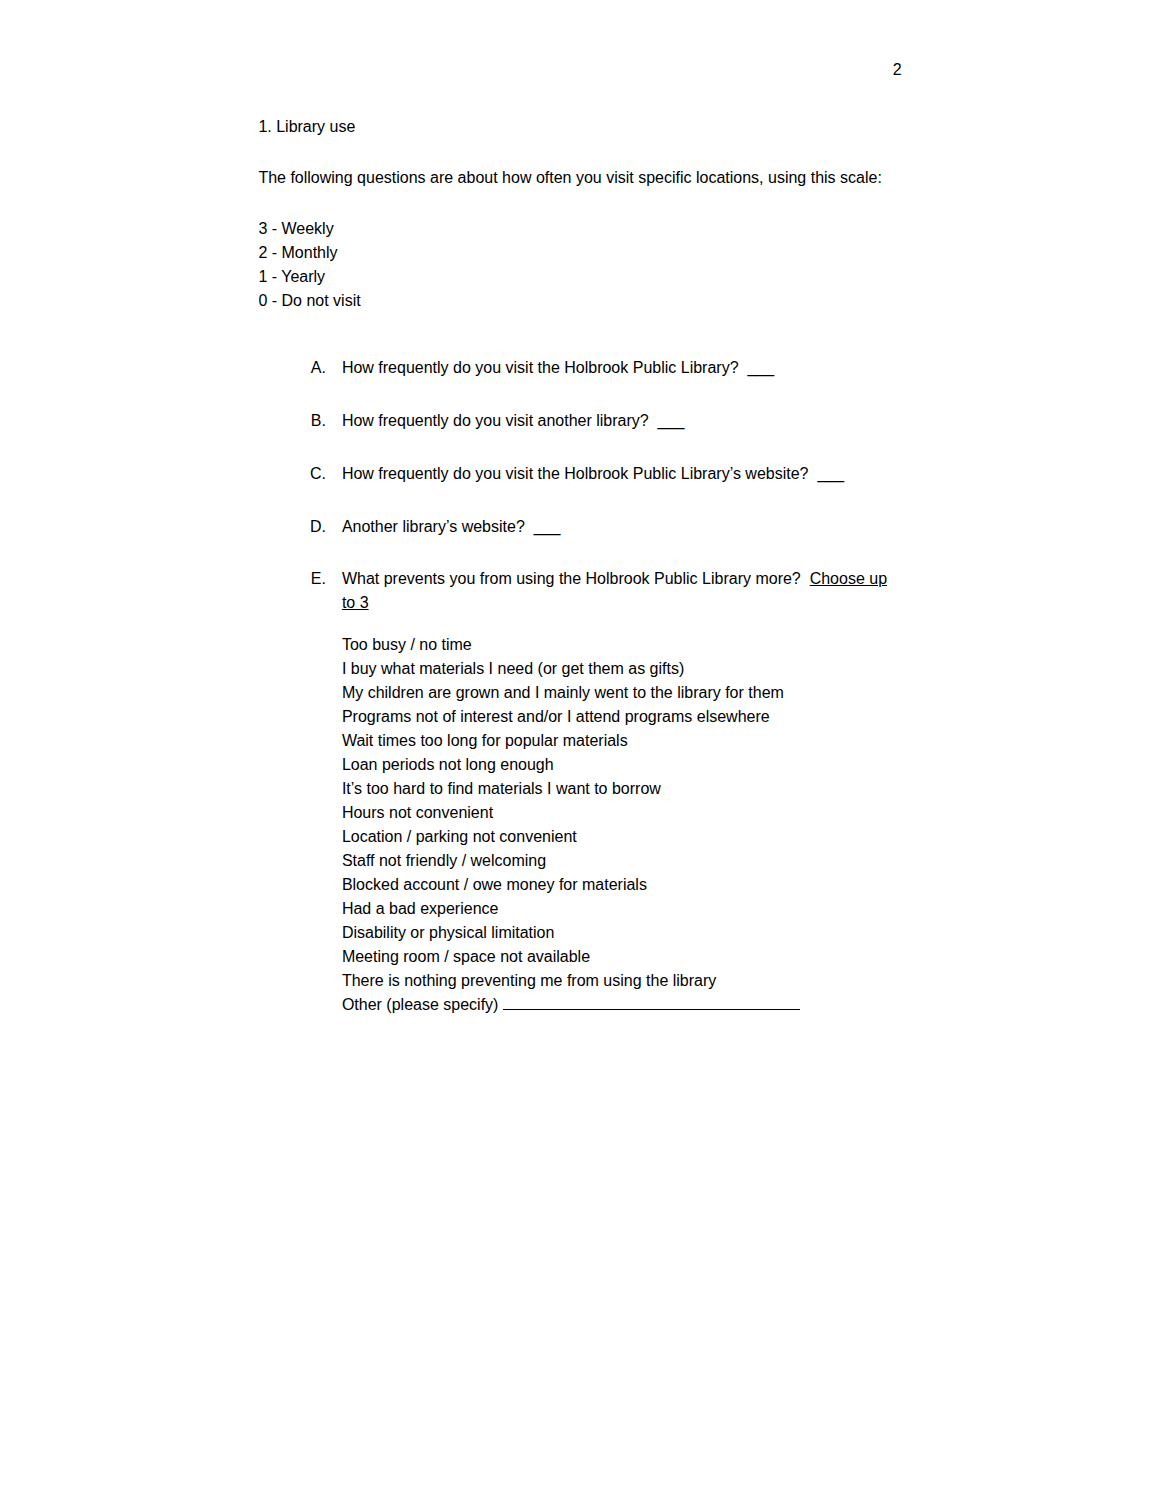2
1. Library use
The following questions are about how often you visit specific locations, using this scale:
3 - Weekly
2 - Monthly
1 - Yearly
0 - Do not visit
How frequently do you visit the Holbrook Public Library? ___
How frequently do you visit another library? ___
How frequently do you visit the Holbrook Public Library’s website? ___
Another library’s website? ___
What prevents you from using the Holbrook Public Library more? Choose up to 3
Too busy / no time
I buy what materials I need (or get them as gifts)
My children are grown and I mainly went to the library for them
Programs not of interest and/or I attend programs elsewhere
Wait times too long for popular materials
Loan periods not long enough
It’s too hard to find materials I want to borrow
Hours not convenient
Location / parking not convenient
Staff not friendly / welcoming
Blocked account / owe money for materials
Had a bad experience
Disability or physical limitation
Meeting room / space not available
There is nothing preventing me from using the library
Other (please specify)